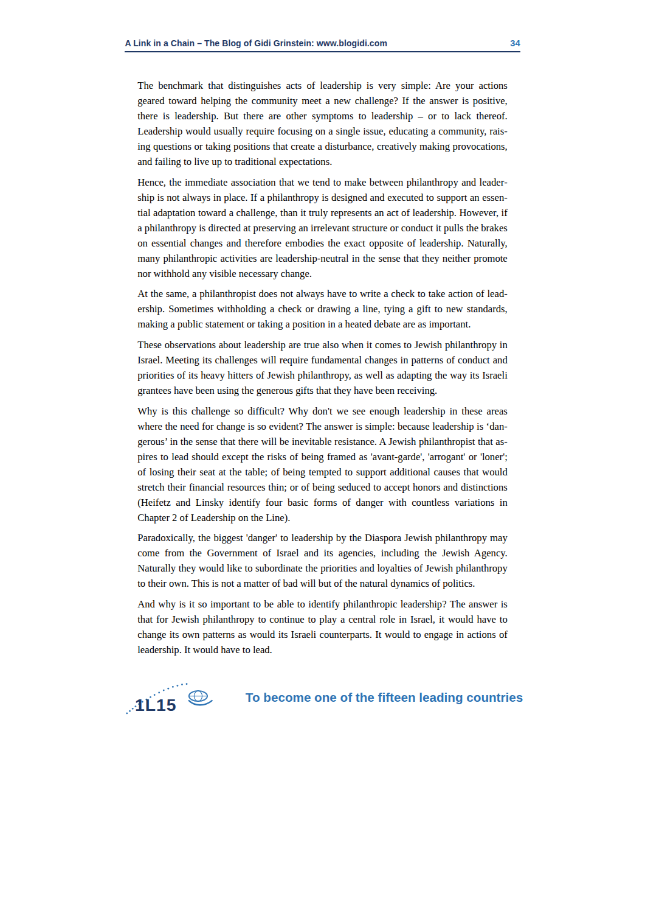A Link in a Chain – The Blog of Gidi Grinstein: www.blogidi.com 34
The benchmark that distinguishes acts of leadership is very simple: Are your actions geared toward helping the community meet a new challenge? If the answer is positive, there is leadership. But there are other symptoms to leadership – or to lack thereof. Leadership would usually require focusing on a single issue, educating a community, raising questions or taking positions that create a disturbance, creatively making provocations, and failing to live up to traditional expectations.
Hence, the immediate association that we tend to make between philanthropy and leadership is not always in place. If a philanthropy is designed and executed to support an essential adaptation toward a challenge, than it truly represents an act of leadership. However, if a philanthropy is directed at preserving an irrelevant structure or conduct it pulls the brakes on essential changes and therefore embodies the exact opposite of leadership. Naturally, many philanthropic activities are leadership-neutral in the sense that they neither promote nor withhold any visible necessary change.
At the same, a philanthropist does not always have to write a check to take action of leadership. Sometimes withholding a check or drawing a line, tying a gift to new standards, making a public statement or taking a position in a heated debate are as important.
These observations about leadership are true also when it comes to Jewish philanthropy in Israel. Meeting its challenges will require fundamental changes in patterns of conduct and priorities of its heavy hitters of Jewish philanthropy, as well as adapting the way its Israeli grantees have been using the generous gifts that they have been receiving.
Why is this challenge so difficult? Why don't we see enough leadership in these areas where the need for change is so evident? The answer is simple: because leadership is ‘dangerous’ in the sense that there will be inevitable resistance. A Jewish philanthropist that aspires to lead should except the risks of being framed as 'avant-garde', 'arrogant' or 'loner'; of losing their seat at the table; of being tempted to support additional causes that would stretch their financial resources thin; or of being seduced to accept honors and distinctions (Heifetz and Linsky identify four basic forms of danger with countless variations in Chapter 2 of Leadership on the Line).
Paradoxically, the biggest 'danger' to leadership by the Diaspora Jewish philanthropy may come from the Government of Israel and its agencies, including the Jewish Agency. Naturally they would like to subordinate the priorities and loyalties of Jewish philanthropy to their own. This is not a matter of bad will but of the natural dynamics of politics.
And why is it so important to be able to identify philanthropic leadership? The answer is that for Jewish philanthropy to continue to play a central role in Israel, it would have to change its own patterns as would its Israeli counterparts. It would to engage in actions of leadership. It would have to lead.
1L15
To become one of the fifteen leading countries